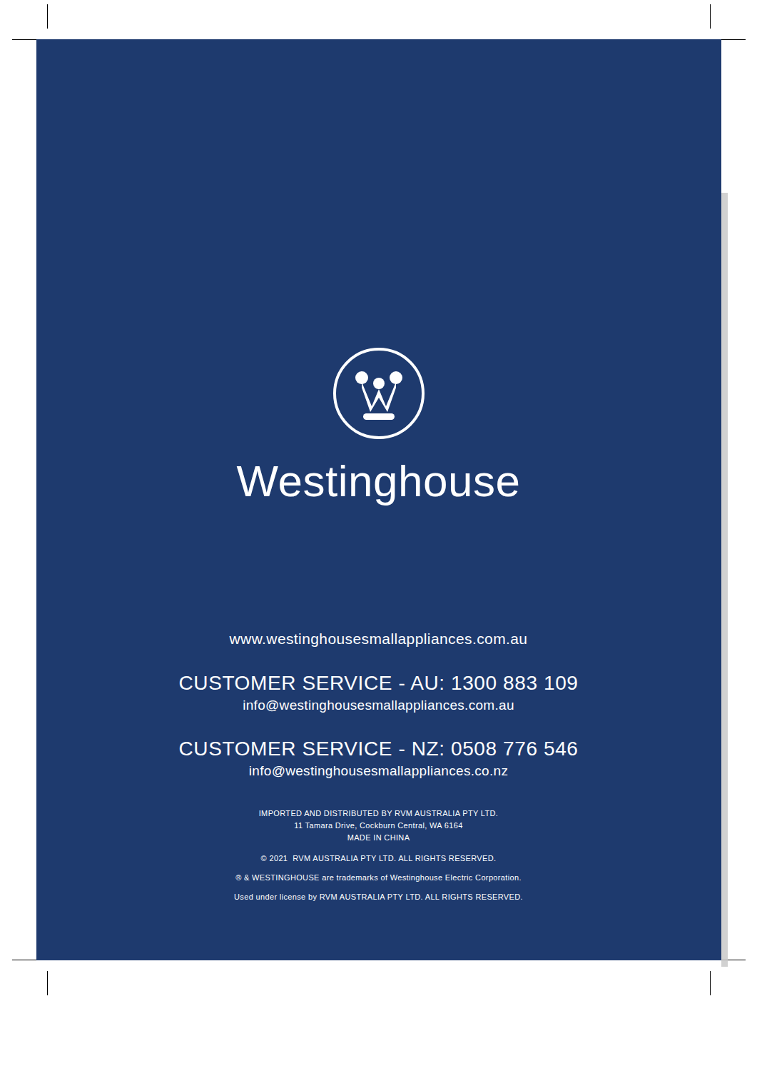Westinghouse
www.westinghousesmallappliances.com.au
CUSTOMER SERVICE - AU: 1300 883 109
info@westinghousesmallappliances.com.au
CUSTOMER SERVICE - NZ: 0508 776 546
info@westinghousesmallappliances.co.nz
IMPORTED AND DISTRIBUTED BY RVM AUSTRALIA PTY LTD. 11 Tamara Drive, Cockburn Central, WA 6164 MADE IN CHINA © 2021 RVM AUSTRALIA PTY LTD. ALL RIGHTS RESERVED. ® & WESTINGHOUSE are trademarks of Westinghouse Electric Corporation. Used under license by RVM AUSTRALIA PTY LTD. ALL RIGHTS RESERVED.